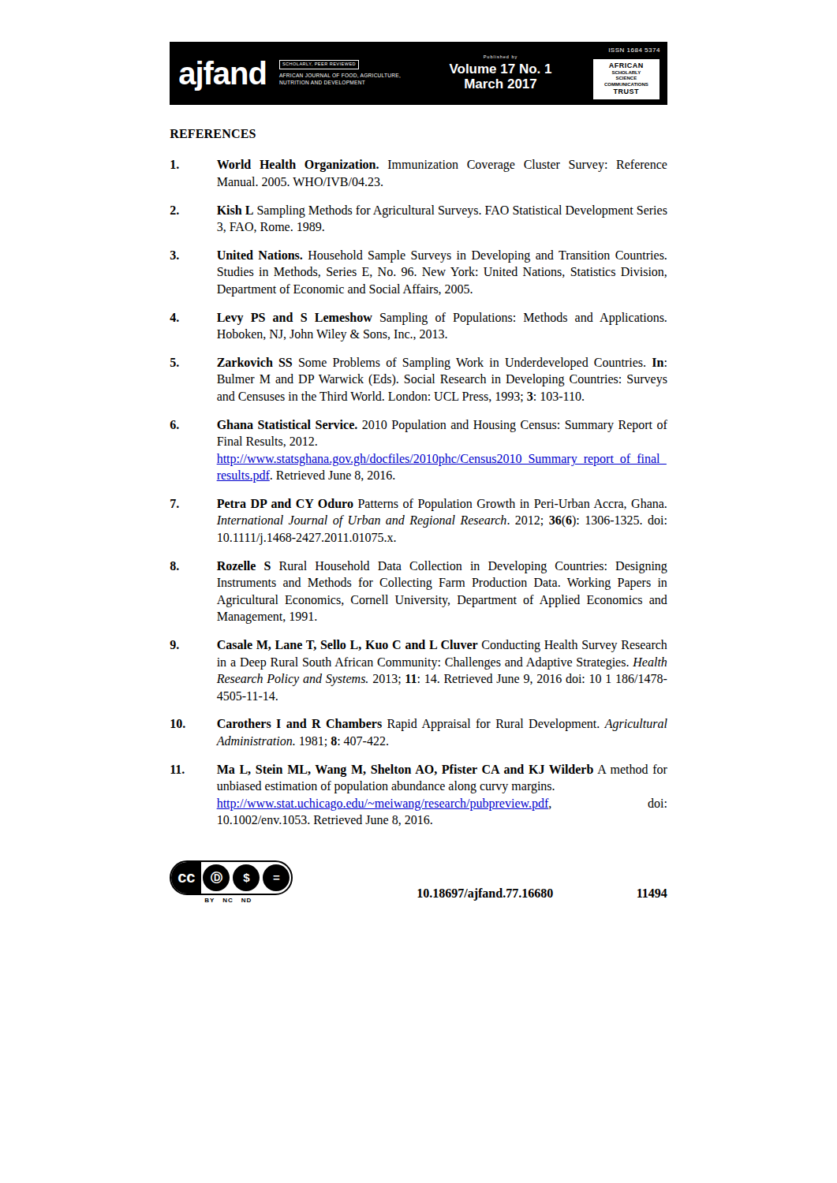aj fand
Scholarly, Peer Reviewed African Journal of Food, Agriculture, Nutrition and Development
Published by Volume 17 No. 1 March 2017
ISSN 1684 5374
African Scholarly
Science
Communications Trust
REFERENCES
1. World Health Organization. Immunization Coverage Cluster Survey: Reference Manual. 2005. WHO/IVB/04.23.
2. Kish L Sampling Methods for Agricultural Surveys. FAO Statistical Development Series 3, FAO, Rome. 1989.
3. United Nations. Household Sample Surveys in Developing and Transition Countries. Studies in Methods, Series E, No. 96. New York: United Nations, Statistics Division, Department of Economic and Social Affairs, 2005.
4. Levy PS and S Lemeshow Sampling of Populations: Methods and Applications. Hoboken, NJ, John Wiley & Sons, Inc., 2013.
5. Zarkovich SS Some Problems of Sampling Work in Underdeveloped Countries. In: Bulmer M and DP Warwick (Eds). Social Research in Developing Countries: Surveys and Censuses in the Third World. London: UCL Press, 1993; 3: 103-110.
6. Ghana Statistical Service. 2010 Population and Housing Census: Summary Report of Final Results, 2012.
http://www.statsghana.gov.gh/docfiles/2010phc/Census2010_Summary_report_of_final_results.pdf. Retrieved June 8, 2016.
7. Petra DP and CY Oduro Patterns of Population Growth in Peri-Urban Accra, Ghana. International Journal of Urban and Regional Research. 2012; 36(6): 1306-1325. doi: 10.1111/j.1468-2427.2011.01075.x.
8. Rozelle S Rural Household Data Collection in Developing Countries: Designing Instruments and Methods for Collecting Farm Production Data. Working Papers in Agricultural Economics, Cornell University, Department of Applied Economics and Management, 1991.
9. Casale M, Lane T, Sello L, Kuo C and L Cluver Conducting Health Survey Research in a Deep Rural South African Community: Challenges and Adaptive Strategies. Health Research Policy and Systems. 2013; 11: 14. Retrieved June 9, 2016 doi: 10 1 186/1478-4505-11-14.
10. Carothers I and R Chambers Rapid Appraisal for Rural Development. Agricultural Administration. 1981; 8: 407-422.
11. Ma L, Stein ML, Wang M, Shelton AO, Pfister CA and KJ Wilderb A method for unbiased estimation of population abundance along curvy margins.
http://www.stat.uchicago.edu/~meiwang/research/pubpreview.pdf, doi: 10.1002/env.1053. Retrieved June 8, 2016.
cc
Ⓓ
$
=
BY NC ND
10.18697/ajfand.77.16680 11494